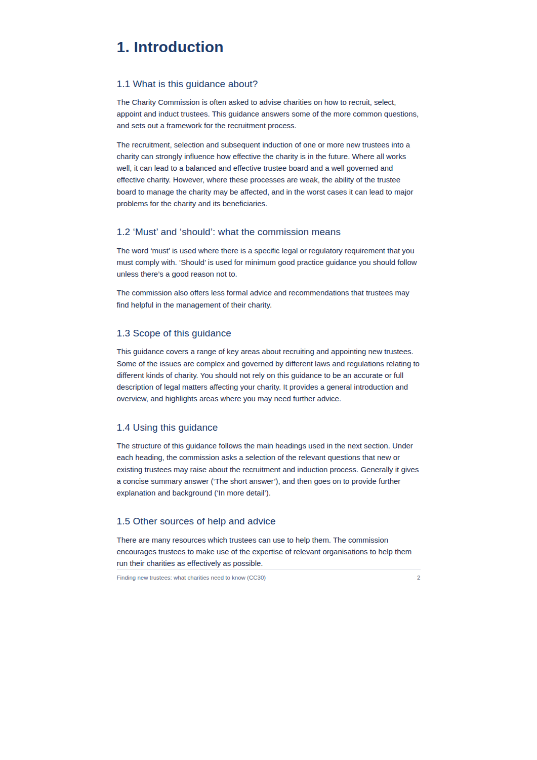1. Introduction
1.1 What is this guidance about?
The Charity Commission is often asked to advise charities on how to recruit, select, appoint and induct trustees. This guidance answers some of the more common questions, and sets out a framework for the recruitment process.
The recruitment, selection and subsequent induction of one or more new trustees into a charity can strongly influence how effective the charity is in the future. Where all works well, it can lead to a balanced and effective trustee board and a well governed and effective charity. However, where these processes are weak, the ability of the trustee board to manage the charity may be affected, and in the worst cases it can lead to major problems for the charity and its beneficiaries.
1.2 ‘Must’ and ‘should’: what the commission means
The word ‘must’ is used where there is a specific legal or regulatory requirement that you must comply with. ‘Should’ is used for minimum good practice guidance you should follow unless there’s a good reason not to.
The commission also offers less formal advice and recommendations that trustees may find helpful in the management of their charity.
1.3 Scope of this guidance
This guidance covers a range of key areas about recruiting and appointing new trustees. Some of the issues are complex and governed by different laws and regulations relating to different kinds of charity. You should not rely on this guidance to be an accurate or full description of legal matters affecting your charity. It provides a general introduction and overview, and highlights areas where you may need further advice.
1.4 Using this guidance
The structure of this guidance follows the main headings used in the next section. Under each heading, the commission asks a selection of the relevant questions that new or existing trustees may raise about the recruitment and induction process. Generally it gives a concise summary answer (‘The short answer’), and then goes on to provide further explanation and background (‘In more detail’).
1.5 Other sources of help and advice
There are many resources which trustees can use to help them. The commission encourages trustees to make use of the expertise of relevant organisations to help them run their charities as effectively as possible.
Finding new trustees: what charities need to know (CC30) 2